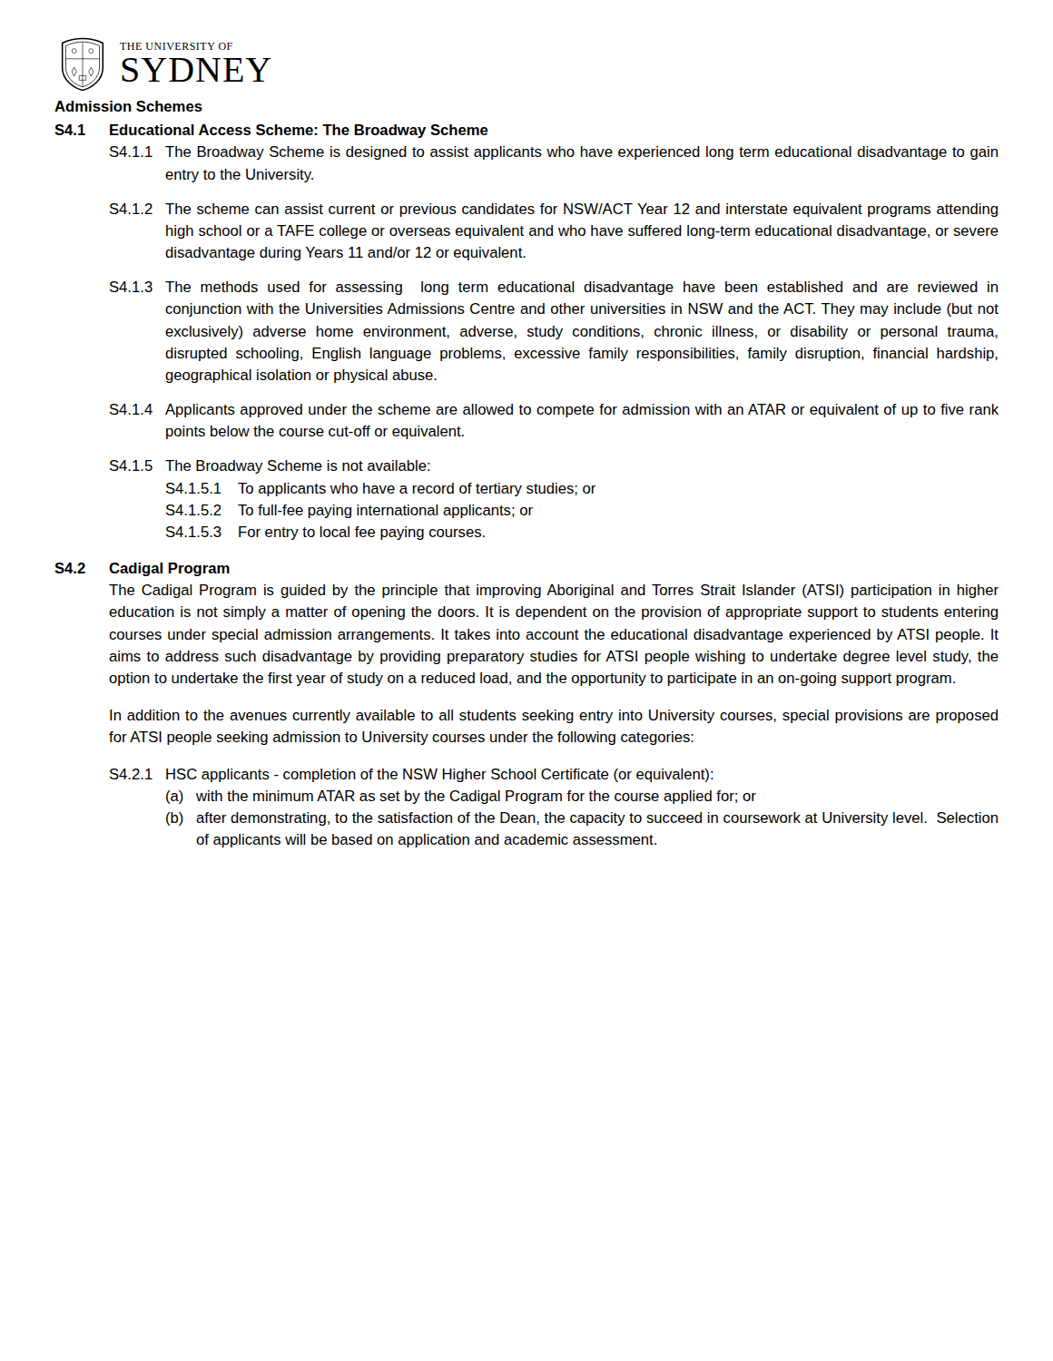THE UNIVERSITY OF SYDNEY
Admission Schemes
S4.1
Educational Access Scheme: The Broadway Scheme
S4.1.1
The Broadway Scheme is designed to assist applicants who have experienced long term educational disadvantage to gain entry to the University.
S4.1.2
The scheme can assist current or previous candidates for NSW/ACT Year 12 and interstate equivalent programs attending high school or a TAFE college or overseas equivalent and who have suffered long-term educational disadvantage, or severe disadvantage during Years 11 and/or 12 or equivalent.
S4.1.3
The methods used for assessing long term educational disadvantage have been established and are reviewed in conjunction with the Universities Admissions Centre and other universities in NSW and the ACT. They may include (but not exclusively) adverse home environment, adverse, study conditions, chronic illness, or disability or personal trauma, disrupted schooling, English language problems, excessive family responsibilities, family disruption, financial hardship, geographical isolation or physical abuse.
S4.1.4
Applicants approved under the scheme are allowed to compete for admission with an ATAR or equivalent of up to five rank points below the course cut-off or equivalent.
S4.1.5
The Broadway Scheme is not available:
S4.1.5.1
To applicants who have a record of tertiary studies; or
S4.1.5.2
To full-fee paying international applicants; or
S4.1.5.3
For entry to local fee paying courses.
S4.2
Cadigal Program
The Cadigal Program is guided by the principle that improving Aboriginal and Torres Strait Islander (ATSI) participation in higher education is not simply a matter of opening the doors. It is dependent on the provision of appropriate support to students entering courses under special admission arrangements. It takes into account the educational disadvantage experienced by ATSI people. It aims to address such disadvantage by providing preparatory studies for ATSI people wishing to undertake degree level study, the option to undertake the first year of study on a reduced load, and the opportunity to participate in an on-going support program.
In addition to the avenues currently available to all students seeking entry into University courses, special provisions are proposed for ATSI people seeking admission to University courses under the following categories:
S4.2.1
HSC applicants - completion of the NSW Higher School Certificate (or equivalent):
(a)
with the minimum ATAR as set by the Cadigal Program for the course applied for; or
(b)
after demonstrating, to the satisfaction of the Dean, the capacity to succeed in coursework at University level. Selection of applicants will be based on application and academic assessment.